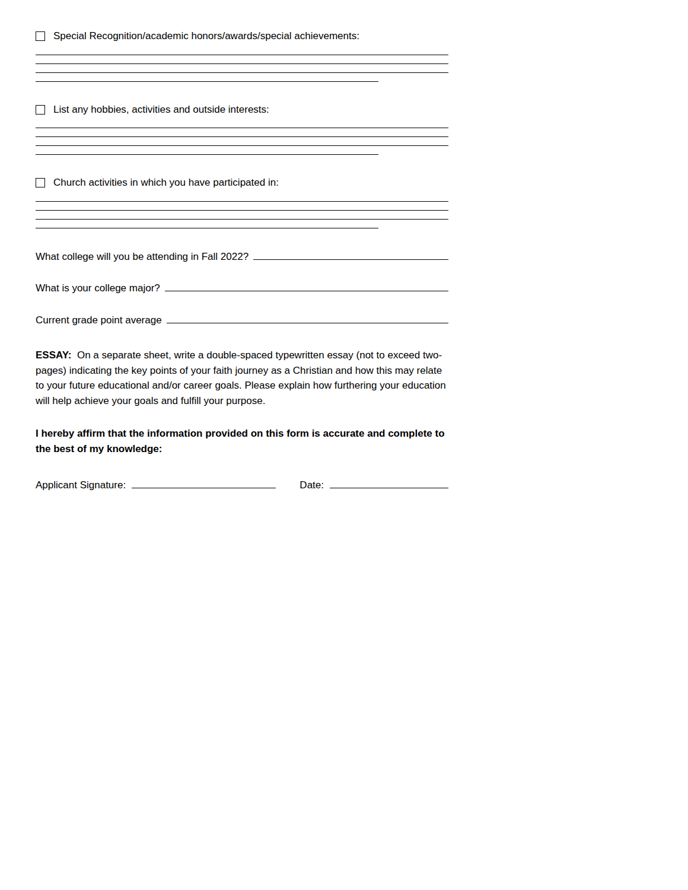Special Recognition/academic honors/awards/special achievements:
List any hobbies, activities and outside interests:
Church activities in which you have participated in:
What college will you be attending in Fall 2022?
What is your college major?
Current grade point average
ESSAY: On a separate sheet, write a double-spaced typewritten essay (not to exceed two-pages) indicating the key points of your faith journey as a Christian and how this may relate to your future educational and/or career goals. Please explain how furthering your education will help achieve your goals and fulfill your purpose.
I hereby affirm that the information provided on this form is accurate and complete to the best of my knowledge:
Applicant Signature: Date: